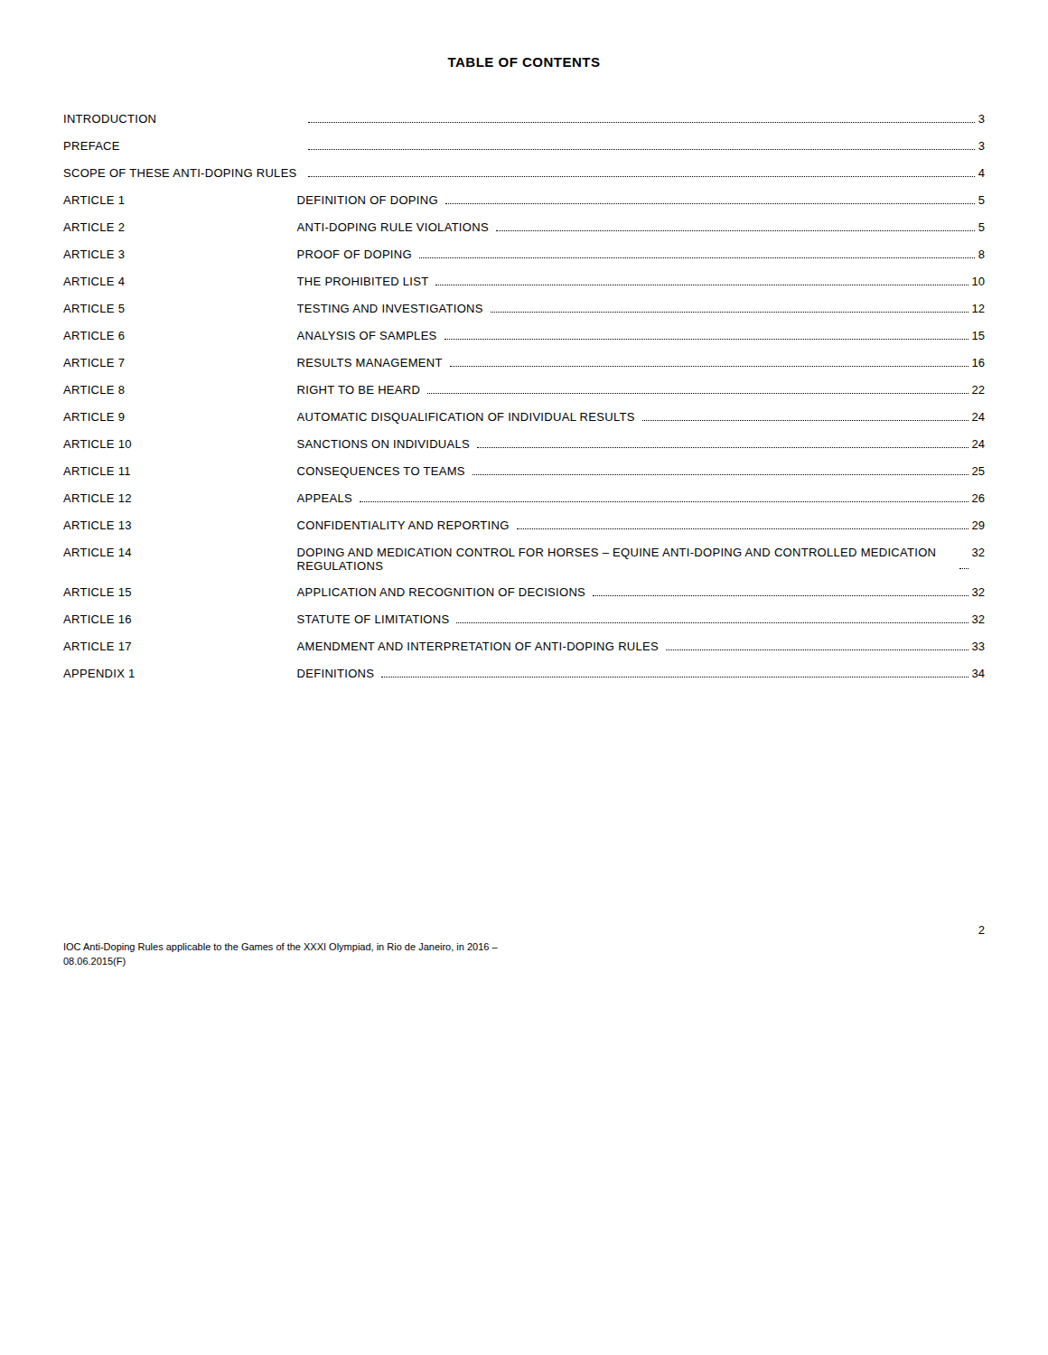TABLE OF CONTENTS
| INTRODUCTION | 3 |
| PREFACE | 3 |
| SCOPE OF THESE ANTI-DOPING RULES | 4 |
| ARTICLE 1 | DEFINITION OF DOPING 5 |
| ARTICLE 2 | ANTI-DOPING RULE VIOLATIONS 5 |
| ARTICLE 3 | PROOF OF DOPING 8 |
| ARTICLE 4 | THE PROHIBITED LIST 10 |
| ARTICLE 5 | TESTING AND INVESTIGATIONS 12 |
| ARTICLE 6 | ANALYSIS OF SAMPLES 15 |
| ARTICLE 7 | RESULTS MANAGEMENT 16 |
| ARTICLE 8 | RIGHT TO BE HEARD 22 |
| ARTICLE 9 | AUTOMATIC DISQUALIFICATION OF INDIVIDUAL RESULTS 24 |
| ARTICLE 10 | SANCTIONS ON INDIVIDUALS 24 |
| ARTICLE 11 | CONSEQUENCES TO TEAMS 25 |
| ARTICLE 12 | APPEALS 26 |
| ARTICLE 13 | CONFIDENTIALITY AND REPORTING 29 |
| ARTICLE 14 | DOPING AND MEDICATION CONTROL FOR HORSES – EQUINE ANTI-DOPING AND CONTROLLED MEDICATION REGULATIONS 32 |
| ARTICLE 15 | APPLICATION AND RECOGNITION OF DECISIONS 32 |
| ARTICLE 16 | STATUTE OF LIMITATIONS 32 |
| ARTICLE 17 | AMENDMENT AND INTERPRETATION OF ANTI-DOPING RULES 33 |
| APPENDIX 1 | DEFINITIONS 34 |
2
IOC Anti-Doping Rules applicable to the Games of the XXXI Olympiad, in Rio de Janeiro, in 2016 –
08.06.2015(F)